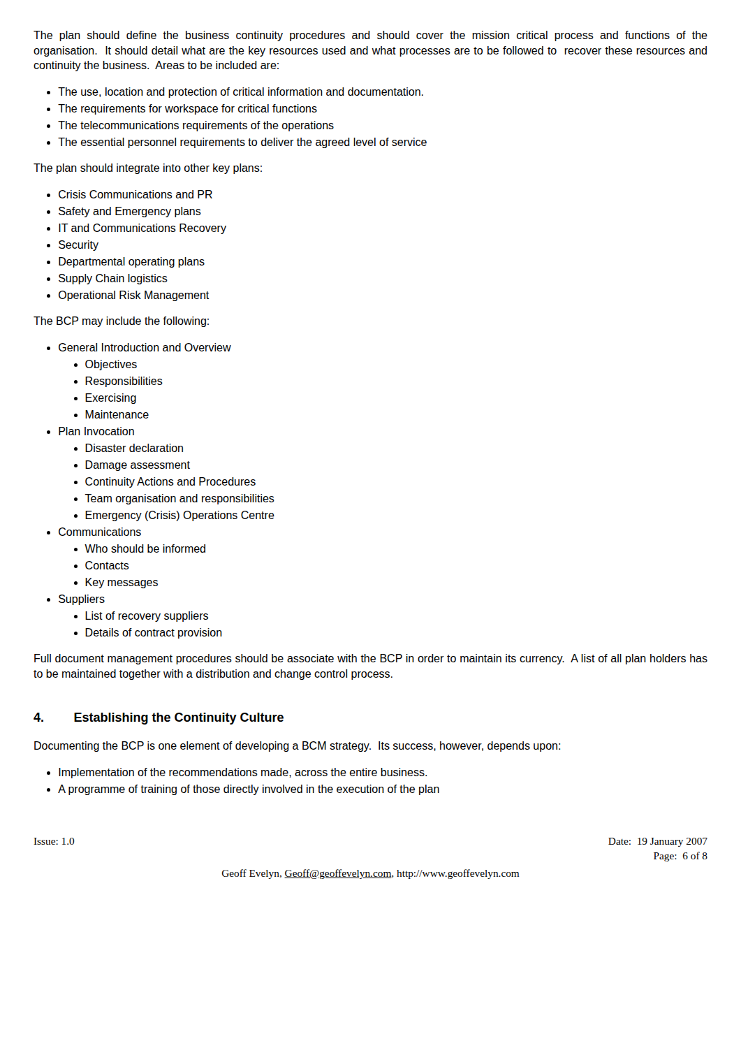The plan should define the business continuity procedures and should cover the mission critical process and functions of the organisation. It should detail what are the key resources used and what processes are to be followed to recover these resources and continuity the business. Areas to be included are:
The use, location and protection of critical information and documentation.
The requirements for workspace for critical functions
The telecommunications requirements of the operations
The essential personnel requirements to deliver the agreed level of service
The plan should integrate into other key plans:
Crisis Communications and PR
Safety and Emergency plans
IT and Communications Recovery
Security
Departmental operating plans
Supply Chain logistics
Operational Risk Management
The BCP may include the following:
General Introduction and Overview
Objectives
Responsibilities
Exercising
Maintenance
Plan Invocation
Disaster declaration
Damage assessment
Continuity Actions and Procedures
Team organisation and responsibilities
Emergency (Crisis) Operations Centre
Communications
Who should be informed
Contacts
Key messages
Suppliers
List of recovery suppliers
Details of contract provision
Full document management procedures should be associate with the BCP in order to maintain its currency. A list of all plan holders has to be maintained together with a distribution and change control process.
4. Establishing the Continuity Culture
Documenting the BCP is one element of developing a BCM strategy. Its success, however, depends upon:
Implementation of the recommendations made, across the entire business.
A programme of training of those directly involved in the execution of the plan
Issue: 1.0
Date: 19 January 2007
Page: 6 of 8
Geoff Evelyn, Geoff@geoffevelyn.com, http://www.geoffevelyn.com